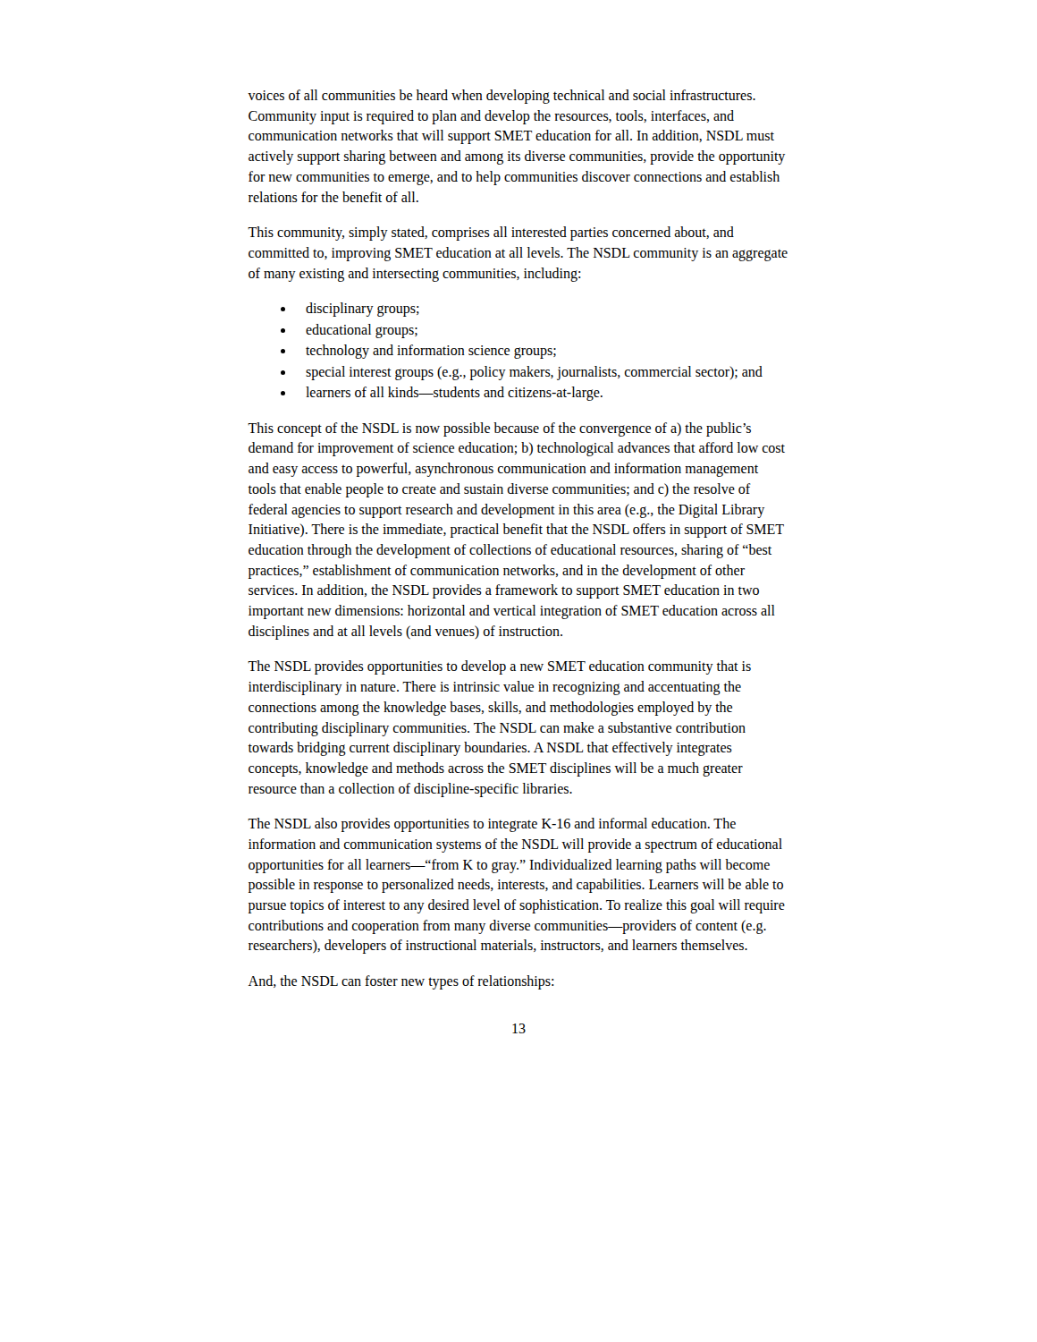voices of all communities be heard when developing technical and social infrastructures. Community input is required to plan and develop the resources, tools, interfaces, and communication networks that will support SMET education for all. In addition, NSDL must actively support sharing between and among its diverse communities, provide the opportunity for new communities to emerge, and to help communities discover connections and establish relations for the benefit of all.
This community, simply stated, comprises all interested parties concerned about, and committed to, improving SMET education at all levels. The NSDL community is an aggregate of many existing and intersecting communities, including:
disciplinary groups;
educational groups;
technology and information science groups;
special interest groups (e.g., policy makers, journalists, commercial sector); and
learners of all kinds—students and citizens-at-large.
This concept of the NSDL is now possible because of the convergence of a) the public’s demand for improvement of science education; b) technological advances that afford low cost and easy access to powerful, asynchronous communication and information management tools that enable people to create and sustain diverse communities; and c) the resolve of federal agencies to support research and development in this area (e.g., the Digital Library Initiative). There is the immediate, practical benefit that the NSDL offers in support of SMET education through the development of collections of educational resources, sharing of “best practices,” establishment of communication networks, and in the development of other services. In addition, the NSDL provides a framework to support SMET education in two important new dimensions: horizontal and vertical integration of SMET education across all disciplines and at all levels (and venues) of instruction.
The NSDL provides opportunities to develop a new SMET education community that is interdisciplinary in nature. There is intrinsic value in recognizing and accentuating the connections among the knowledge bases, skills, and methodologies employed by the contributing disciplinary communities. The NSDL can make a substantive contribution towards bridging current disciplinary boundaries. A NSDL that effectively integrates concepts, knowledge and methods across the SMET disciplines will be a much greater resource than a collection of discipline-specific libraries.
The NSDL also provides opportunities to integrate K-16 and informal education. The information and communication systems of the NSDL will provide a spectrum of educational opportunities for all learners—“from K to gray.” Individualized learning paths will become possible in response to personalized needs, interests, and capabilities. Learners will be able to pursue topics of interest to any desired level of sophistication. To realize this goal will require contributions and cooperation from many diverse communities—providers of content (e.g. researchers), developers of instructional materials, instructors, and learners themselves.
And, the NSDL can foster new types of relationships:
13